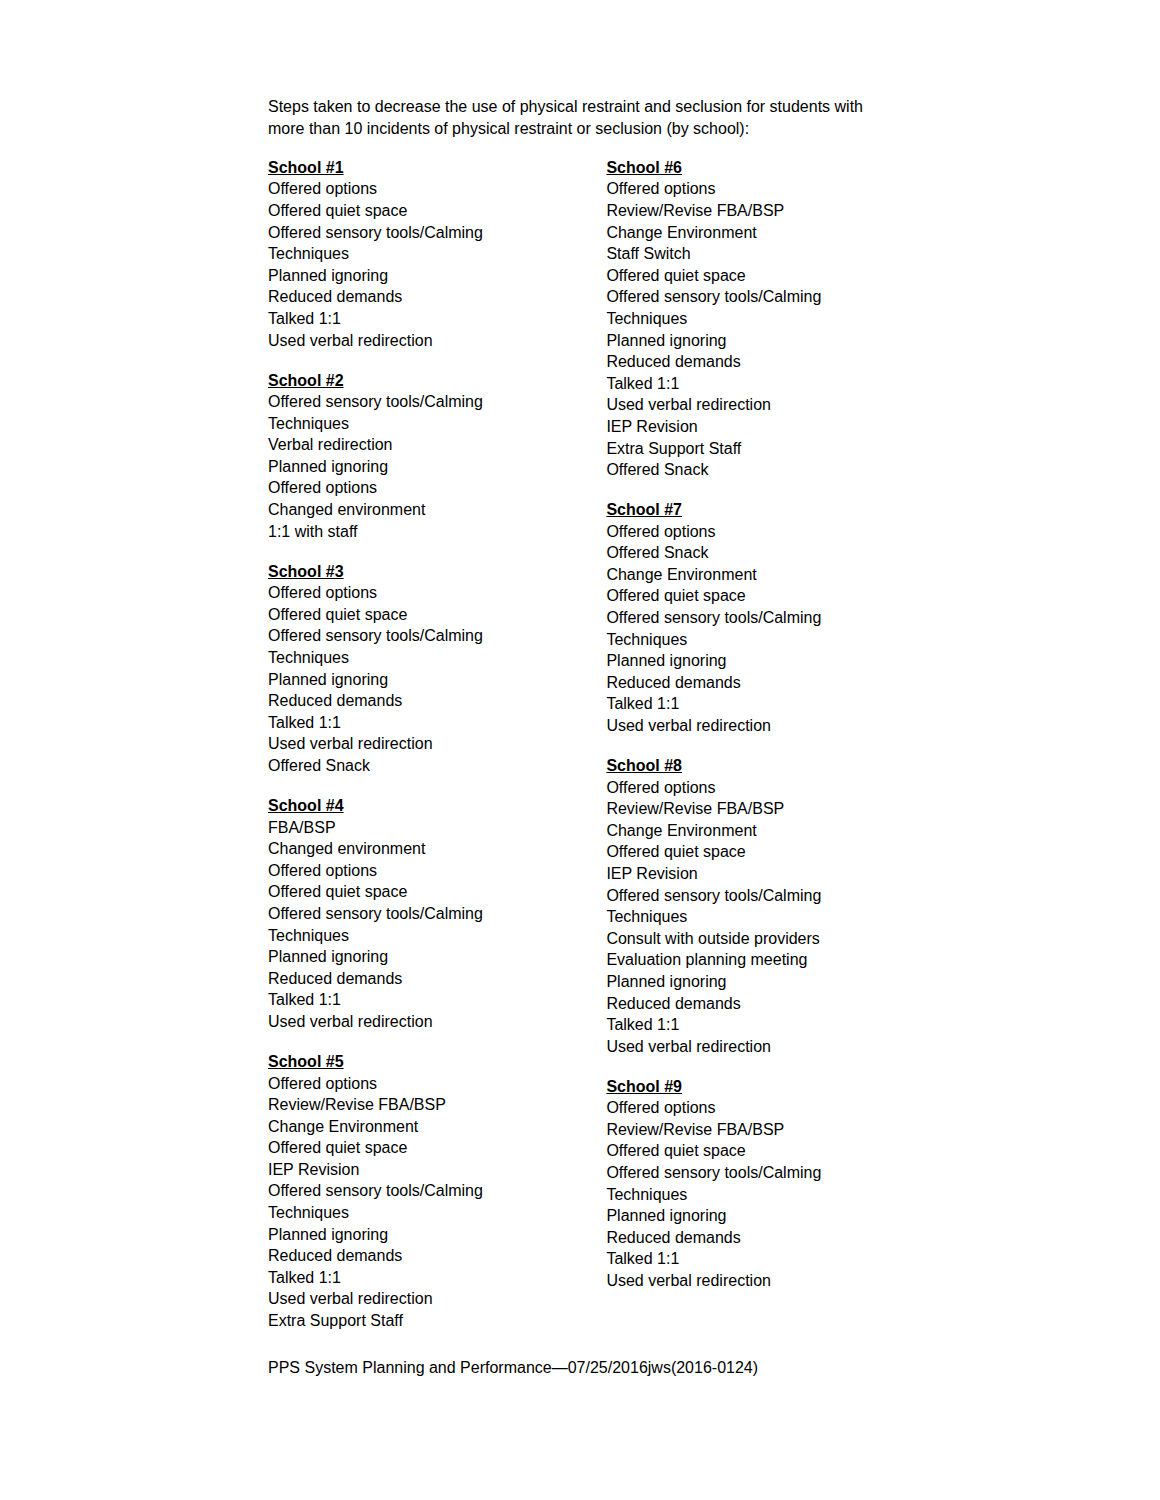Steps taken to decrease the use of physical restraint and seclusion for students with more than 10 incidents of physical restraint or seclusion (by school):
School #1
Offered options
Offered quiet space
Offered sensory tools/Calming Techniques
Planned ignoring
Reduced demands
Talked 1:1
Used verbal redirection
School #2
Offered sensory tools/Calming Techniques
Verbal redirection
Planned ignoring
Offered options
Changed environment
1:1 with staff
School #3
Offered options
Offered quiet space
Offered sensory tools/Calming Techniques
Planned ignoring
Reduced demands
Talked 1:1
Used verbal redirection
Offered Snack
School #4
FBA/BSP
Changed environment
Offered options
Offered quiet space
Offered sensory tools/Calming Techniques
Planned ignoring
Reduced demands
Talked 1:1
Used verbal redirection
School #5
Offered options
Review/Revise FBA/BSP
Change Environment
Offered quiet space
IEP Revision
Offered sensory tools/Calming Techniques
Planned ignoring
Reduced demands
Talked 1:1
Used verbal redirection
Extra Support Staff
School #6
Offered options
Review/Revise FBA/BSP
Change Environment
Staff Switch
Offered quiet space
Offered sensory tools/Calming Techniques
Planned ignoring
Reduced demands
Talked 1:1
Used verbal redirection
IEP Revision
Extra Support Staff
Offered Snack
School #7
Offered options
Offered Snack
Change Environment
Offered quiet space
Offered sensory tools/Calming Techniques
Planned ignoring
Reduced demands
Talked 1:1
Used verbal redirection
School #8
Offered options
Review/Revise FBA/BSP
Change Environment
Offered quiet space
IEP Revision
Offered sensory tools/Calming Techniques
Consult with outside providers
Evaluation planning meeting
Planned ignoring
Reduced demands
Talked 1:1
Used verbal redirection
School #9
Offered options
Review/Revise FBA/BSP
Offered quiet space
Offered sensory tools/Calming Techniques
Planned ignoring
Reduced demands
Talked 1:1
Used verbal redirection
PPS System Planning and Performance—07/25/2016jws(2016-0124)